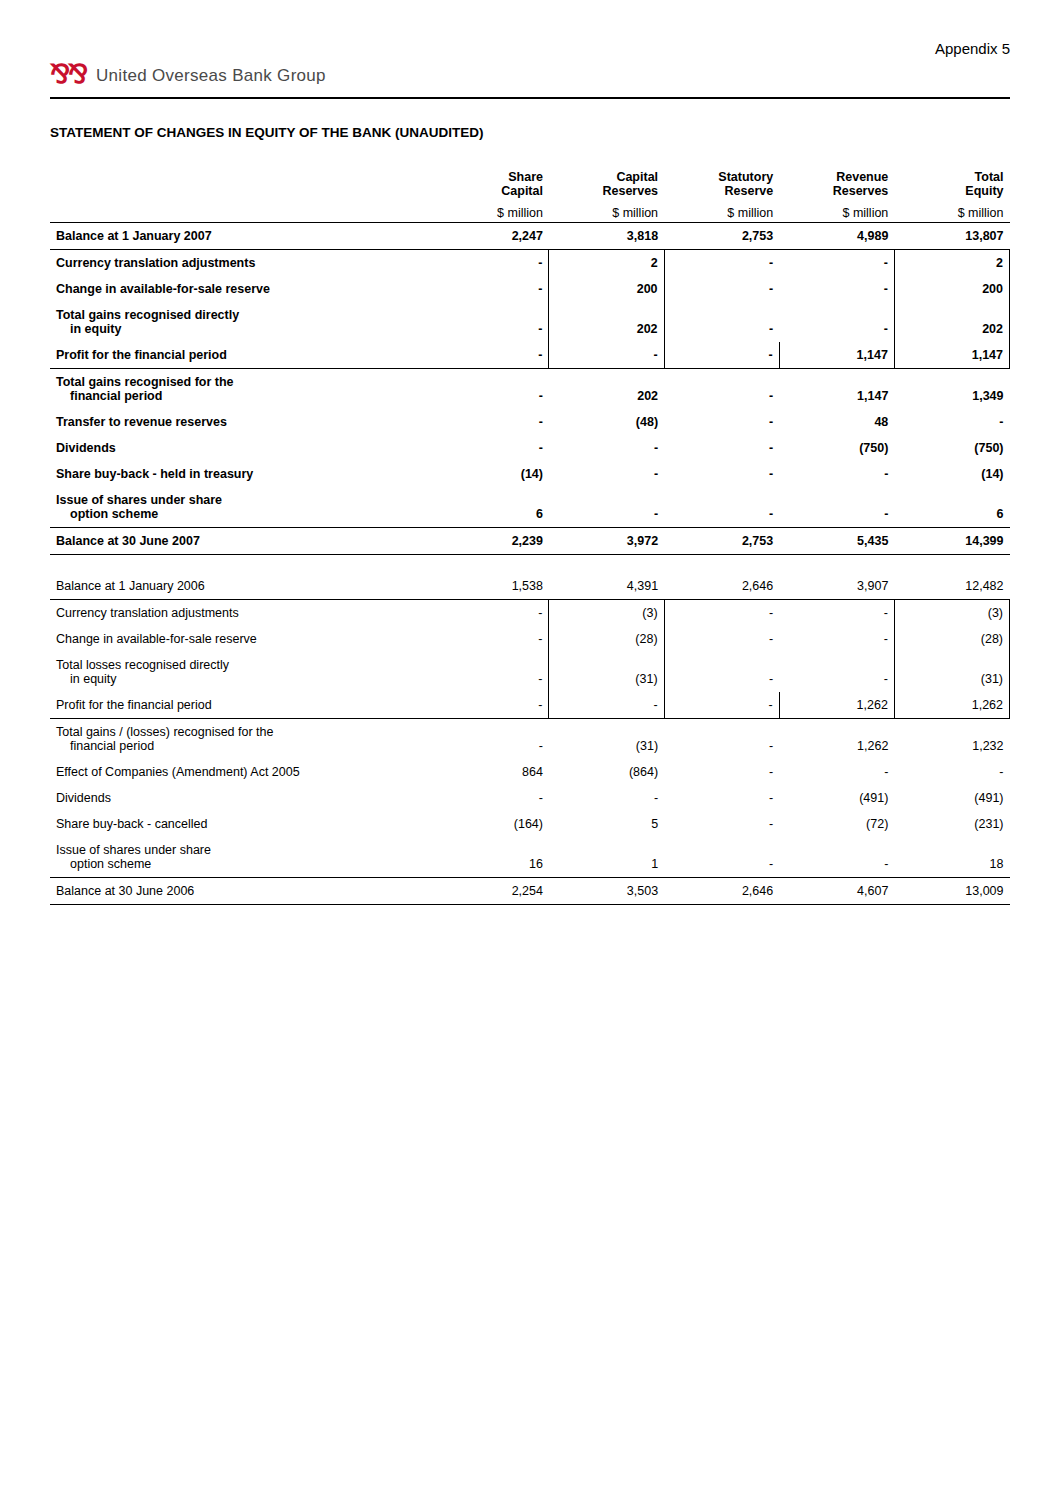Appendix 5
⅋⅋ United Overseas Bank Group
STATEMENT OF CHANGES IN EQUITY OF THE BANK (UNAUDITED)
| | Share Capital | Capital Reserves | Statutory Reserve | Revenue Reserves | Total Equity |
| --- | --- | --- | --- | --- | --- |
| | $ million | $ million | $ million | $ million | $ million |
| Balance at 1 January 2007 | 2,247 | 3,818 | 2,753 | 4,989 | 13,807 |
| Currency translation adjustments | - | 2 | - | - | 2 |
| Change in available-for-sale reserve | - | 200 | - | - | 200 |
| Total gains recognised directly in equity | - | 202 | - | - | 202 |
| Profit for the financial period | - | - | - | 1,147 | 1,147 |
| Total gains recognised for the financial period | - | 202 | - | 1,147 | 1,349 |
| Transfer to revenue reserves | - | (48) | - | 48 | - |
| Dividends | - | - | - | (750) | (750) |
| Share buy-back - held in treasury | (14) | - | - | - | (14) |
| Issue of shares under share option scheme | 6 | - | - | - | 6 |
| Balance at 30 June 2007 | 2,239 | 3,972 | 2,753 | 5,435 | 14,399 |
| Balance at 1 January 2006 | 1,538 | 4,391 | 2,646 | 3,907 | 12,482 |
| Currency translation adjustments | - | (3) | - | - | (3) |
| Change in available-for-sale reserve | - | (28) | - | - | (28) |
| Total losses recognised directly in equity | - | (31) | - | - | (31) |
| Profit for the financial period | - | - | - | 1,262 | 1,262 |
| Total gains / (losses) recognised for the financial period | - | (31) | - | 1,262 | 1,232 |
| Effect of Companies (Amendment) Act 2005 | 864 | (864) | - | - | - |
| Dividends | - | - | - | (491) | (491) |
| Share buy-back - cancelled | (164) | 5 | - | (72) | (231) |
| Issue of shares under share option scheme | 16 | 1 | - | - | 18 |
| Balance at 30 June 2006 | 2,254 | 3,503 | 2,646 | 4,607 | 13,009 |